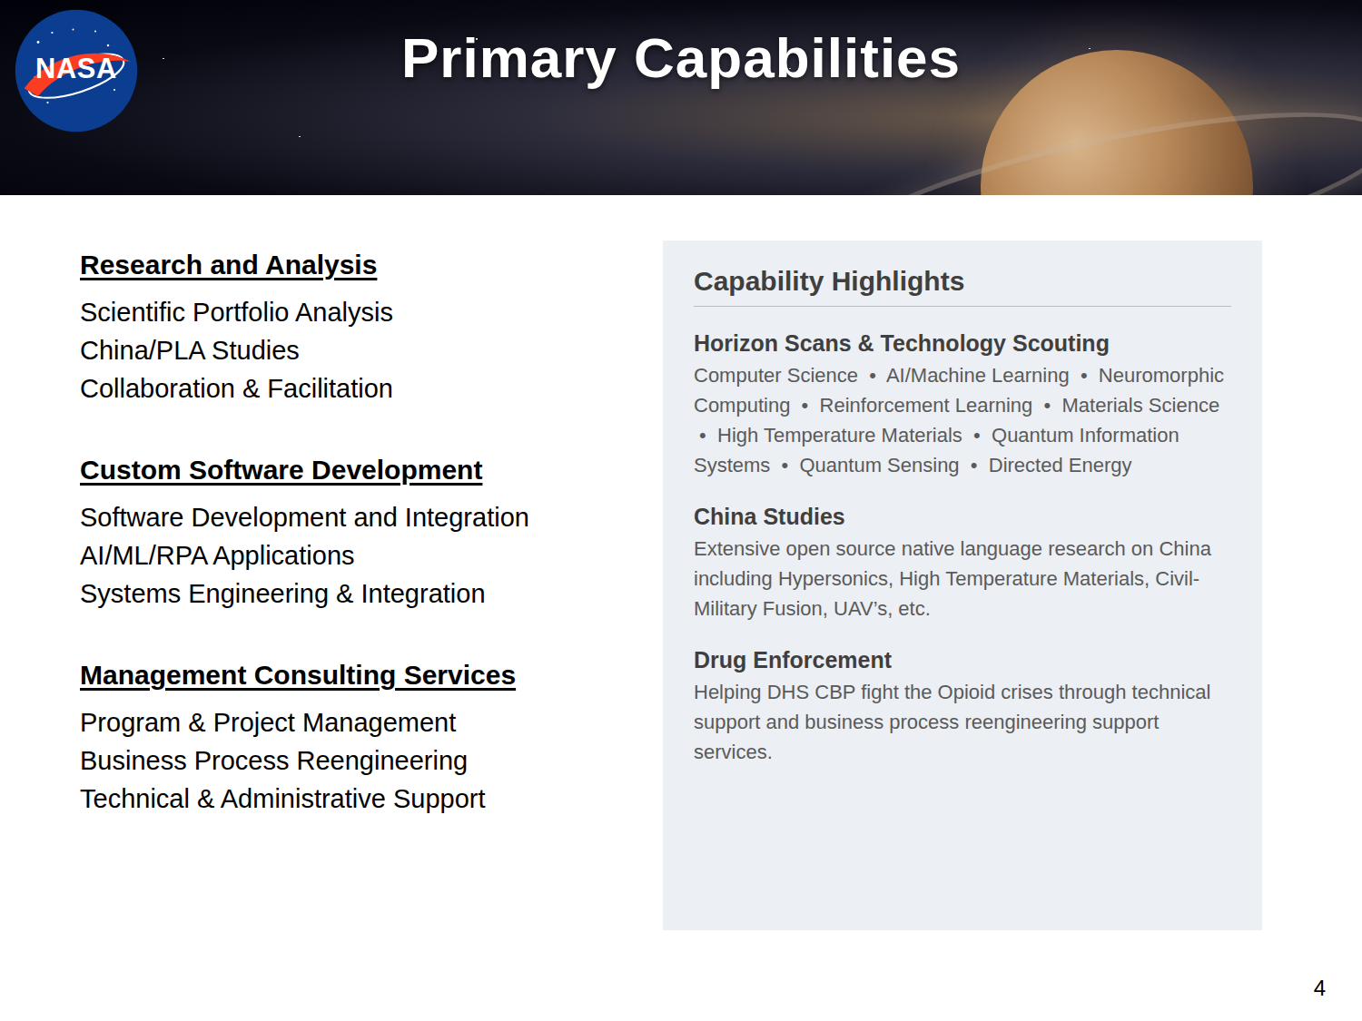Primary Capabilities
NASA
Research and Analysis
Scientific Portfolio Analysis
China/PLA Studies
Collaboration & Facilitation
Custom Software Development
Software Development and Integration
AI/ML/RPA Applications
Systems Engineering & Integration
Management Consulting Services
Program & Project Management
Business Process Reengineering
Technical & Administrative Support
Capability Highlights
Horizon Scans & Technology Scouting
Computer Science • AI/Machine Learning • Neuromorphic Computing • Reinforcement Learning • Materials Science • High Temperature Materials • Quantum Information Systems • Quantum Sensing • Directed Energy
China Studies
Extensive open source native language research on China including Hypersonics, High Temperature Materials, Civil-Military Fusion, UAV’s, etc.
Drug Enforcement
Helping DHS CBP fight the Opioid crises through technical support and business process reengineering support services.
4